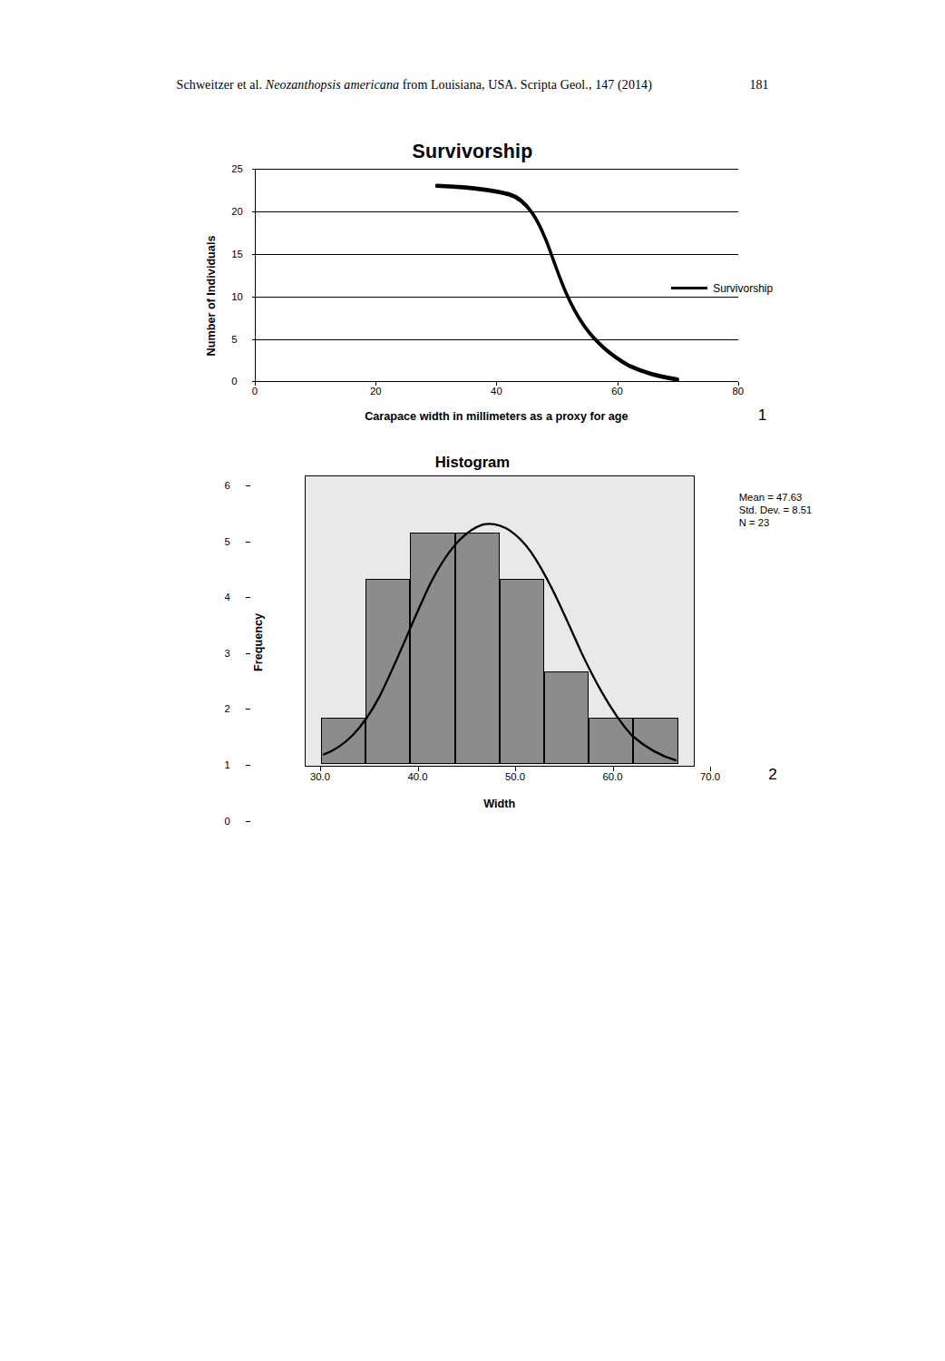Schweitzer et al. Neozanthopsis americana from Louisiana, USA. Scripta Geol., 147 (2014)
181
Survivorship
Number of Individuals
25
20
15
10
5
0
0
20
40
60
80
Carapace width in millimeters as a proxy for age
Survivorship
1
Histogram
Frequency
6
5
4
3
2
1
0
30.0
40.0
50.0
60.0
70.0
Width
Mean = 47.63
Std. Dev. = 8.51
N = 23
2